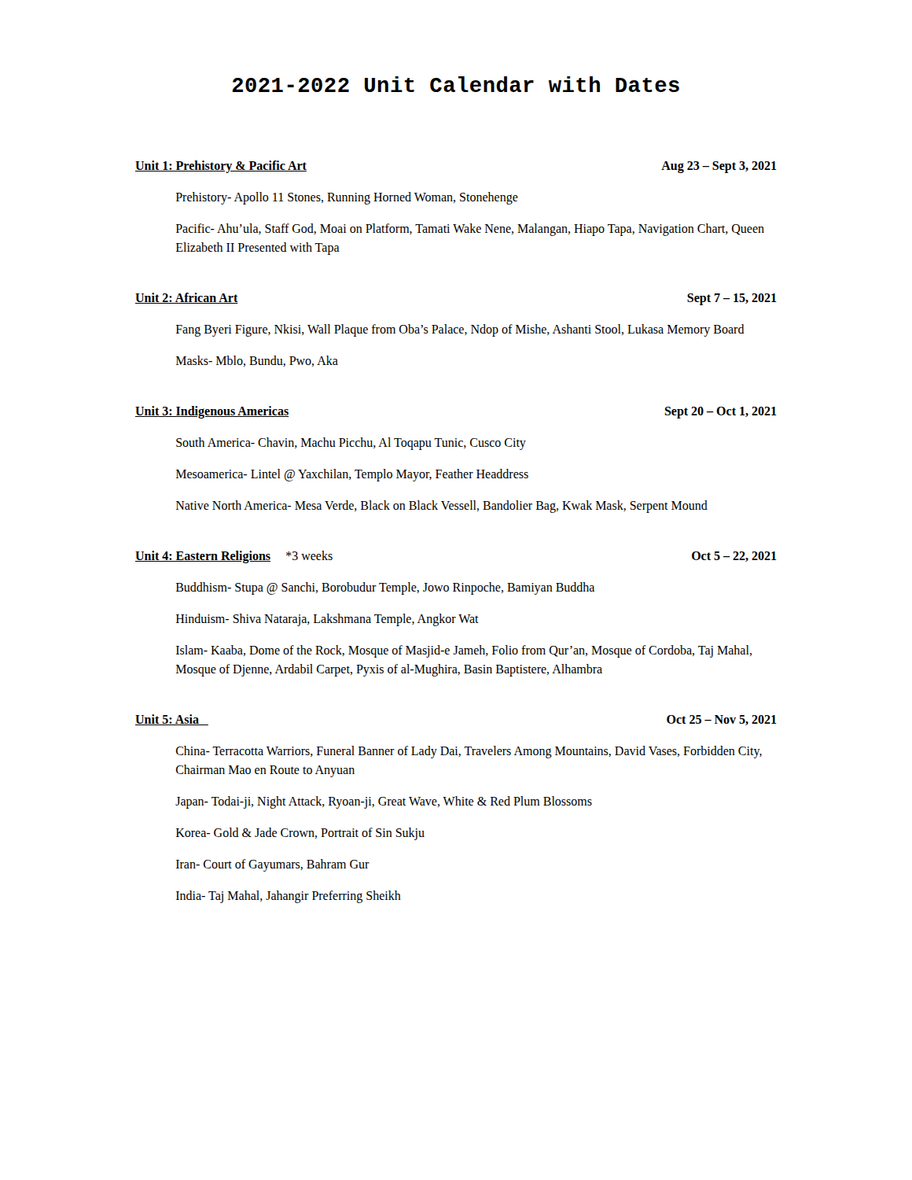2021-2022 Unit Calendar with Dates
Unit 1: Prehistory & Pacific Art Aug 23 – Sept 3, 2021
Prehistory- Apollo 11 Stones, Running Horned Woman, Stonehenge
Pacific- Ahu’ula, Staff God, Moai on Platform, Tamati Wake Nene, Malangan, Hiapo Tapa, Navigation Chart, Queen Elizabeth II Presented with Tapa
Unit 2: African Art Sept 7 – 15, 2021
Fang Byeri Figure, Nkisi, Wall Plaque from Oba’s Palace, Ndop of Mishe, Ashanti Stool, Lukasa Memory Board
Masks- Mblo, Bundu, Pwo, Aka
Unit 3: Indigenous Americas Sept 20 – Oct 1, 2021
South America- Chavin, Machu Picchu, Al Toqapu Tunic, Cusco City
Mesoamerica- Lintel @ Yaxchilan, Templo Mayor, Feather Headdress
Native North America- Mesa Verde, Black on Black Vessell, Bandolier Bag, Kwak Mask, Serpent Mound
Unit 4: Eastern Religions *3 weeks Oct 5 – 22, 2021
Buddhism- Stupa @ Sanchi, Borobudur Temple, Jowo Rinpoche, Bamiyan Buddha
Hinduism- Shiva Nataraja, Lakshmana Temple, Angkor Wat
Islam- Kaaba, Dome of the Rock, Mosque of Masjid-e Jameh, Folio from Qur’an, Mosque of Cordoba, Taj Mahal, Mosque of Djenne, Ardabil Carpet, Pyxis of al-Mughira, Basin Baptistere, Alhambra
Unit 5: Asia Oct 25 – Nov 5, 2021
China- Terracotta Warriors, Funeral Banner of Lady Dai, Travelers Among Mountains, David Vases, Forbidden City, Chairman Mao en Route to Anyuan
Japan- Todai-ji, Night Attack, Ryoan-ji, Great Wave, White & Red Plum Blossoms
Korea- Gold & Jade Crown, Portrait of Sin Sukju
Iran- Court of Gayumars, Bahram Gur
India- Taj Mahal, Jahangir Preferring Sheikh